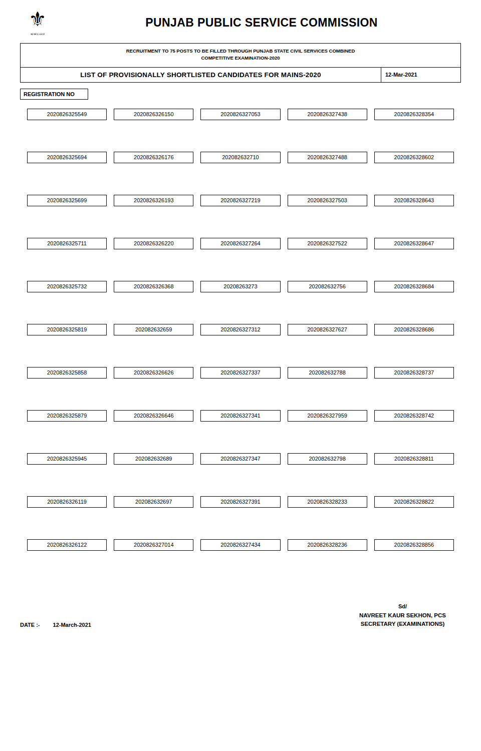⚜ सत्यमेव जयते
PUNJAB PUBLIC SERVICE COMMISSION
RECRUITMENT TO 75 POSTS TO BE FILLED THROUGH PUNJAB STATE CIVIL SERVICES COMBINED
COMPETITIVE EXAMINATION-2020
LIST OF PROVISIONALLY SHORTLISTED CANDIDATES FOR MAINS-2020
12-Mar-2021
REGISTRATION NO
| 2020826325549 | 2020826326150 | 2020826327053 | 2020826327438 | 2020826328354 |
| 2020826325694 | 2020826326176 | 202082632710 | 2020826327488 | 2020826328602 |
| 2020826325699 | 2020826326193 | 2020826327219 | 2020826327503 | 2020826328643 |
| 2020826325711 | 2020826326220 | 2020826327264 | 2020826327522 | 2020826328647 |
| 2020826325732 | 2020826326368 | 20208263273 | 202082632756 | 2020826328684 |
| 2020826325819 | 202082632659 | 2020826327312 | 2020826327627 | 2020826328686 |
| 2020826325858 | 2020826326626 | 2020826327337 | 202082632788 | 2020826328737 |
| 2020826325879 | 2020826326646 | 2020826327341 | 2020826327959 | 2020826328742 |
| 2020826325945 | 202082632689 | 2020826327347 | 202082632798 | 2020826328811 |
| 2020826326119 | 202082632697 | 2020826327391 | 2020826328233 | 2020826328822 |
| 2020826326122 | 2020826327014 | 2020826327434 | 2020826328236 | 2020826328856 |
DATE :-12-March-2021
Sd/
NAVREET KAUR SEKHON, PCS
SECRETARY (EXAMINATIONS)